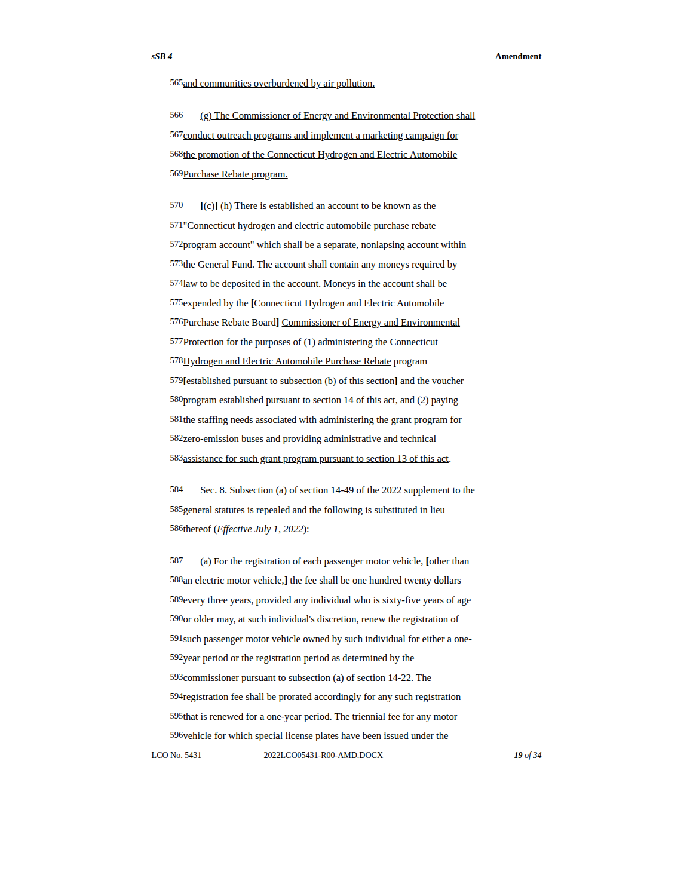sSB 4
Amendment
| 565 | and communities overburdened by air pollution. |
| 566 | (g) The Commissioner of Energy and Environmental Protection shall |
| 567 | conduct outreach programs and implement a marketing campaign for |
| 568 | the promotion of the Connecticut Hydrogen and Electric Automobile |
| 569 | Purchase Rebate program. |
| 570 | [ (c) ] (h) There is established an account to be known as the |
| 571 | "Connecticut hydrogen and electric automobile purchase rebate |
| 572 | program account" which shall be a separate, nonlapsing account within |
| 573 | the General Fund. The account shall contain any moneys required by |
| 574 | law to be deposited in the account. Moneys in the account shall be |
| 575 | expended by the [ Connecticut Hydrogen and Electric Automobile |
| 576 | Purchase Rebate Board ] Commissioner of Energy and Environmental |
| 577 | Protection for the purposes of (1) administering the Connecticut |
| 578 | Hydrogen and Electric Automobile Purchase Rebate program |
| 579 | [ established pursuant to subsection (b) of this section ] and the voucher |
| 580 | program established pursuant to section 14 of this act, and (2) paying |
| 581 | the staffing needs associated with administering the grant program for |
| 582 | zero-emission buses and providing administrative and technical |
| 583 | assistance for such grant program pursuant to section 13 of this act . |
| 584 | Sec. 8. Subsection (a) of section 14-49 of the 2022 supplement to the |
| 585 | general statutes is repealed and the following is substituted in lieu |
| 586 | thereof ( Effective July 1, 2022 ): |
| 587 | (a) For the registration of each passenger motor vehicle, [ other than |
| 588 | an electric motor vehicle, ] the fee shall be one hundred twenty dollars |
| 589 | every three years, provided any individual who is sixty-five years of age |
| 590 | or older may, at such individual's discretion, renew the registration of |
| 591 | such passenger motor vehicle owned by such individual for either a one- |
| 592 | year period or the registration period as determined by the |
| 593 | commissioner pursuant to subsection (a) of section 14-22. The |
| 594 | registration fee shall be prorated accordingly for any such registration |
| 595 | that is renewed for a one-year period. The triennial fee for any motor |
| 596 | vehicle for which special license plates have been issued under the |
LCO No. 5431
2022LCO05431-R00-AMD.DOCX
19 of 34